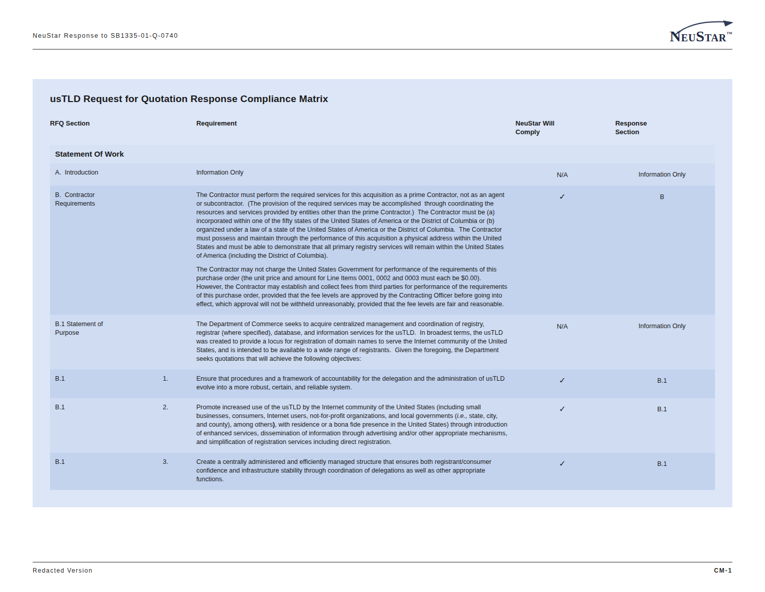NeuStar Response to SB1335-01-Q-0740
NEUSTAR™
usTLD Request for Quotation Response Compliance Matrix
| RFQ Section | | Requirement | NeuStar Will Comply | Response Section |
| --- | --- | --- | --- | --- |
| Statement Of Work |
| A. Introduction | | Information Only | N/A | Information Only |
| B. Contractor Requirements | | The Contractor must perform the required services for this acquisition as a prime Contractor, not as an agent or subcontractor. (The provision of the required services may be accomplished through coordinating the resources and services provided by entities other than the prime Contractor.) The Contractor must be (a) incorporated within one of the fifty states of the United States of America or the District of Columbia or (b) organized under a law of a state of the United States of America or the District of Columbia. The Contractor must possess and maintain through the performance of this acquisition a physical address within the United States and must be able to demonstrate that all primary registry services will remain within the United States of America (including the District of Columbia). The Contractor may not charge the United States Government for performance of the requirements of this purchase order (the unit price and amount for Line Items 0001, 0002 and 0003 must each be $0.00). However, the Contractor may establish and collect fees from third parties for performance of the requirements of this purchase order, provided that the fee levels are approved by the Contracting Officer before going into effect, which approval will not be withheld unreasonably, provided that the fee levels are fair and reasonable. | ✓ | B |
| B.1 Statement of Purpose | | The Department of Commerce seeks to acquire centralized management and coordination of registry, registrar (where specified), database, and information services for the usTLD. In broadest terms, the usTLD was created to provide a locus for registration of domain names to serve the Internet community of the United States, and is intended to be available to a wide range of registrants. Given the foregoing, the Department seeks quotations that will achieve the following objectives: | N/A | Information Only |
| B.1 | 1. | Ensure that procedures and a framework of accountability for the delegation and the administration of usTLD evolve into a more robust, certain, and reliable system. | ✓ | B.1 |
| B.1 | 2. | Promote increased use of the usTLD by the Internet community of the United States (including small businesses, consumers, Internet users, not-for-profit organizations, and local governments ( i.e., state, city, and county), among others ) , with residence or a bona fide presence in the United States) through introduction of enhanced services, dissemination of information through advertising and/or other appropriate mechanisms, and simplification of registration services including direct registration. | ✓ | B.1 |
| B.1 | 3. | Create a centrally administered and efficiently managed structure that ensures both registrant/consumer confidence and infrastructure stability through coordination of delegations as well as other appropriate functions. | ✓ | B.1 |
Redacted Version
CM-1